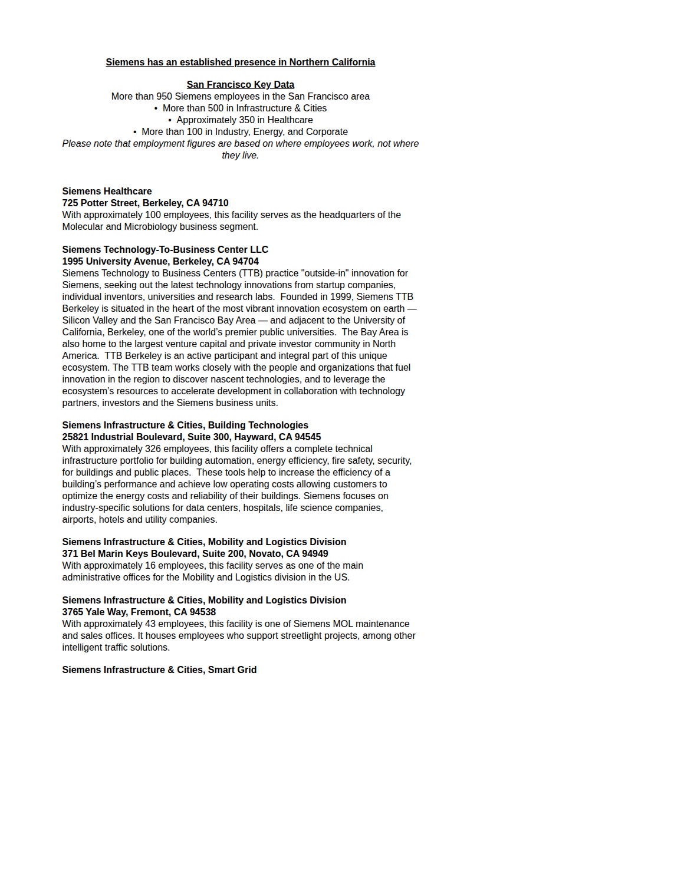Siemens has an established presence in Northern California
San Francisco Key Data
More than 950 Siemens employees in the San Francisco area
•More than 500 in Infrastructure & Cities
•Approximately 350 in Healthcare
•More than 100 in Industry, Energy, and Corporate
Please note that employment figures are based on where employees work, not where they live.
Siemens Healthcare
725 Potter Street, Berkeley, CA 94710
With approximately 100 employees, this facility serves as the headquarters of the Molecular and Microbiology business segment.
Siemens Technology-To-Business Center LLC
1995 University Avenue, Berkeley, CA 94704
Siemens Technology to Business Centers (TTB) practice "outside-in" innovation for Siemens, seeking out the latest technology innovations from startup companies, individual inventors, universities and research labs. Founded in 1999, Siemens TTB Berkeley is situated in the heart of the most vibrant innovation ecosystem on earth — Silicon Valley and the San Francisco Bay Area — and adjacent to the University of California, Berkeley, one of the world’s premier public universities. The Bay Area is also home to the largest venture capital and private investor community in North America. TTB Berkeley is an active participant and integral part of this unique ecosystem. The TTB team works closely with the people and organizations that fuel innovation in the region to discover nascent technologies, and to leverage the ecosystem’s resources to accelerate development in collaboration with technology partners, investors and the Siemens business units.
Siemens Infrastructure & Cities, Building Technologies
25821 Industrial Boulevard, Suite 300, Hayward, CA 94545
With approximately 326 employees, this facility offers a complete technical infrastructure portfolio for building automation, energy efficiency, fire safety, security, for buildings and public places. These tools help to increase the efficiency of a building’s performance and achieve low operating costs allowing customers to optimize the energy costs and reliability of their buildings. Siemens focuses on industry-specific solutions for data centers, hospitals, life science companies, airports, hotels and utility companies.
Siemens Infrastructure & Cities, Mobility and Logistics Division
371 Bel Marin Keys Boulevard, Suite 200, Novato, CA 94949
With approximately 16 employees, this facility serves as one of the main administrative offices for the Mobility and Logistics division in the US.
Siemens Infrastructure & Cities, Mobility and Logistics Division
3765 Yale Way, Fremont, CA 94538
With approximately 43 employees, this facility is one of Siemens MOL maintenance and sales offices. It houses employees who support streetlight projects, among other intelligent traffic solutions.
Siemens Infrastructure & Cities, Smart Grid